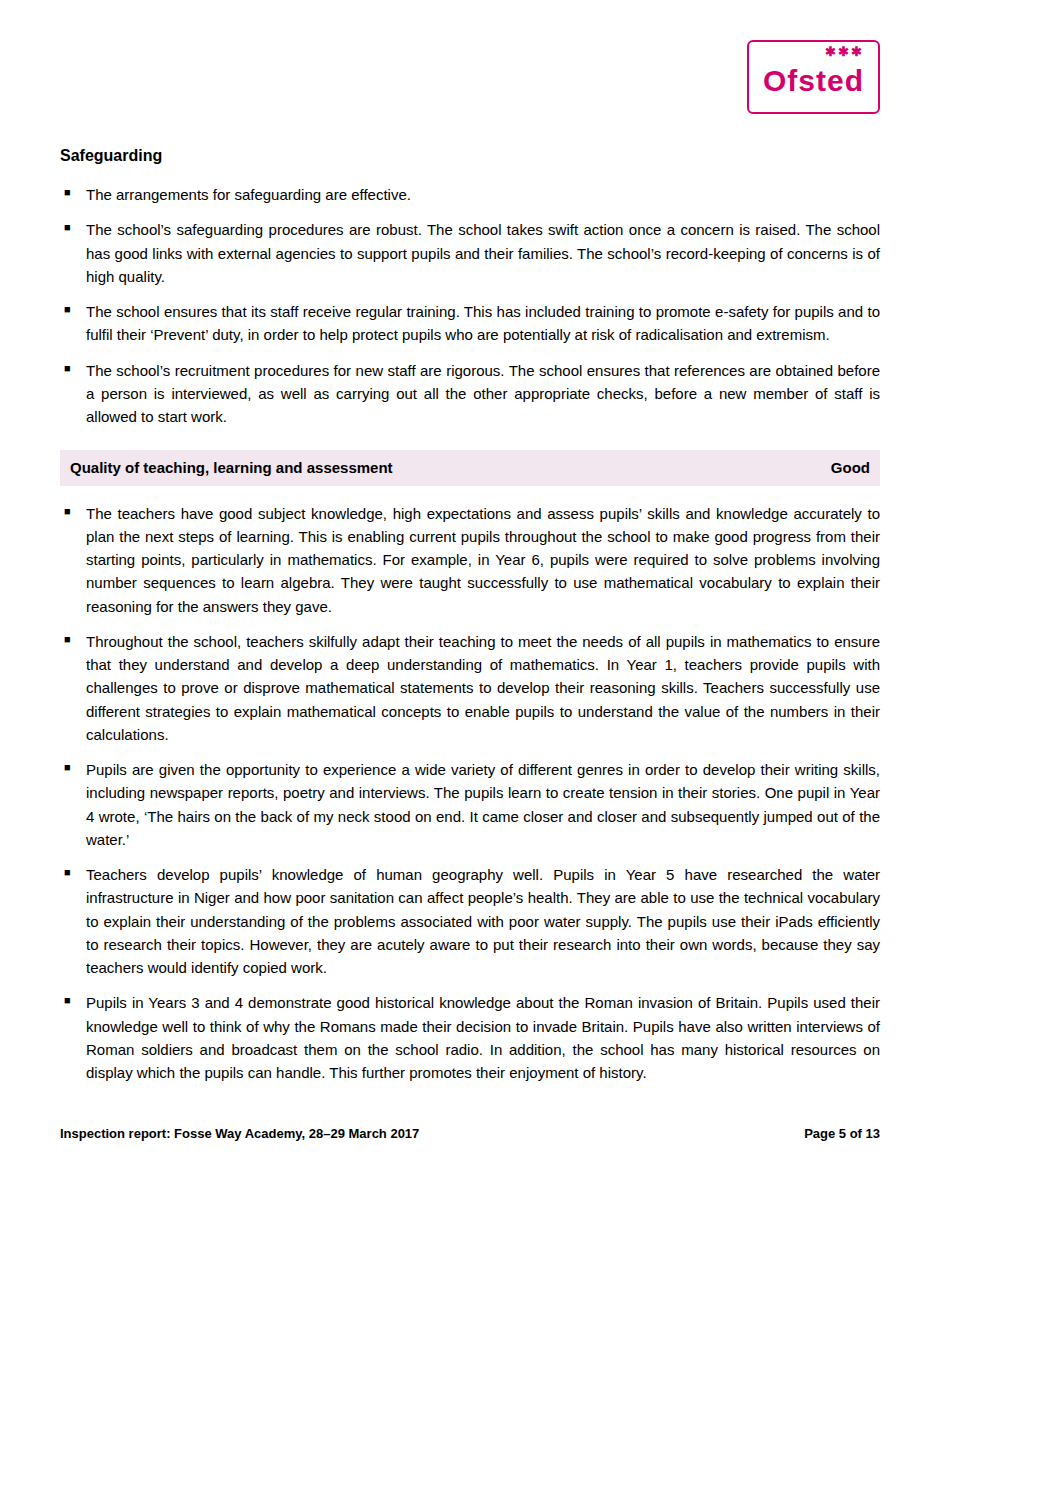✱✱✱ Ofsted
Safeguarding
The arrangements for safeguarding are effective.
The school’s safeguarding procedures are robust. The school takes swift action once a concern is raised. The school has good links with external agencies to support pupils and their families. The school’s record-keeping of concerns is of high quality.
The school ensures that its staff receive regular training. This has included training to promote e-safety for pupils and to fulfil their ‘Prevent’ duty, in order to help protect pupils who are potentially at risk of radicalisation and extremism.
The school’s recruitment procedures for new staff are rigorous. The school ensures that references are obtained before a person is interviewed, as well as carrying out all the other appropriate checks, before a new member of staff is allowed to start work.
Quality of teaching, learning and assessment Good
The teachers have good subject knowledge, high expectations and assess pupils’ skills and knowledge accurately to plan the next steps of learning. This is enabling current pupils throughout the school to make good progress from their starting points, particularly in mathematics. For example, in Year 6, pupils were required to solve problems involving number sequences to learn algebra. They were taught successfully to use mathematical vocabulary to explain their reasoning for the answers they gave.
Throughout the school, teachers skilfully adapt their teaching to meet the needs of all pupils in mathematics to ensure that they understand and develop a deep understanding of mathematics. In Year 1, teachers provide pupils with challenges to prove or disprove mathematical statements to develop their reasoning skills. Teachers successfully use different strategies to explain mathematical concepts to enable pupils to understand the value of the numbers in their calculations.
Pupils are given the opportunity to experience a wide variety of different genres in order to develop their writing skills, including newspaper reports, poetry and interviews. The pupils learn to create tension in their stories. One pupil in Year 4 wrote, ‘The hairs on the back of my neck stood on end. It came closer and closer and subsequently jumped out of the water.’
Teachers develop pupils’ knowledge of human geography well. Pupils in Year 5 have researched the water infrastructure in Niger and how poor sanitation can affect people’s health. They are able to use the technical vocabulary to explain their understanding of the problems associated with poor water supply. The pupils use their iPads efficiently to research their topics. However, they are acutely aware to put their research into their own words, because they say teachers would identify copied work.
Pupils in Years 3 and 4 demonstrate good historical knowledge about the Roman invasion of Britain. Pupils used their knowledge well to think of why the Romans made their decision to invade Britain. Pupils have also written interviews of Roman soldiers and broadcast them on the school radio. In addition, the school has many historical resources on display which the pupils can handle. This further promotes their enjoyment of history.
Inspection report: Fosse Way Academy, 28–29 March 2017 Page 5 of 13